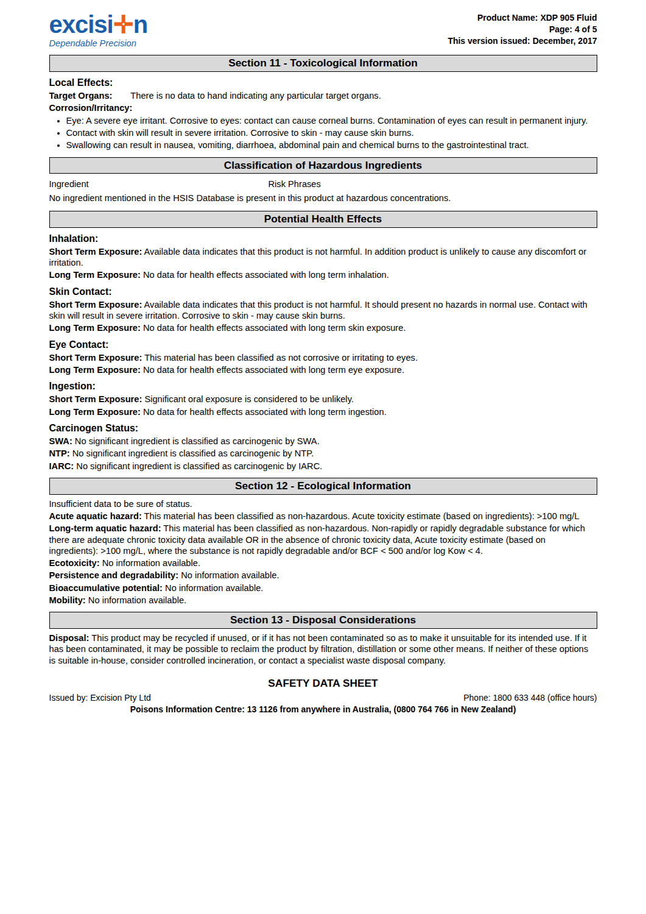excisi✛n
Dependable Precision
Product Name: XDP 905 Fluid
Page: 4 of 5
This version issued: December, 2017
Section 11 - Toxicological Information
Local Effects:
Target Organs: There is no data to hand indicating any particular target organs.
Corrosion/Irritancy:
Eye: A severe eye irritant. Corrosive to eyes: contact can cause corneal burns. Contamination of eyes can result in permanent injury.
Contact with skin will result in severe irritation. Corrosive to skin - may cause skin burns.
Swallowing can result in nausea, vomiting, diarrhoea, abdominal pain and chemical burns to the gastrointestinal tract.
Classification of Hazardous Ingredients
| Ingredient | Risk Phrases |
| No ingredient mentioned in the HSIS Database is present in this product at hazardous concentrations. |
Potential Health Effects
Inhalation:
Short Term Exposure: Available data indicates that this product is not harmful. In addition product is unlikely to cause any discomfort or irritation.
Long Term Exposure: No data for health effects associated with long term inhalation.
Skin Contact:
Short Term Exposure: Available data indicates that this product is not harmful. It should present no hazards in normal use. Contact with skin will result in severe irritation. Corrosive to skin - may cause skin burns.
Long Term Exposure: No data for health effects associated with long term skin exposure.
Eye Contact:
Short Term Exposure: This material has been classified as not corrosive or irritating to eyes.
Long Term Exposure: No data for health effects associated with long term eye exposure.
Ingestion:
Short Term Exposure: Significant oral exposure is considered to be unlikely.
Long Term Exposure: No data for health effects associated with long term ingestion.
Carcinogen Status:
SWA: No significant ingredient is classified as carcinogenic by SWA.
NTP: No significant ingredient is classified as carcinogenic by NTP.
IARC: No significant ingredient is classified as carcinogenic by IARC.
Section 12 - Ecological Information
Insufficient data to be sure of status.
Acute aquatic hazard: This material has been classified as non-hazardous. Acute toxicity estimate (based on ingredients): >100 mg/L
Long-term aquatic hazard: This material has been classified as non-hazardous. Non-rapidly or rapidly degradable substance for which there are adequate chronic toxicity data available OR in the absence of chronic toxicity data, Acute toxicity estimate (based on ingredients): >100 mg/L, where the substance is not rapidly degradable and/or BCF < 500 and/or log Kow < 4.
Ecotoxicity: No information available.
Persistence and degradability: No information available.
Bioaccumulative potential: No information available.
Mobility: No information available.
Section 13 - Disposal Considerations
Disposal: This product may be recycled if unused, or if it has not been contaminated so as to make it unsuitable for its intended use. If it has been contaminated, it may be possible to reclaim the product by filtration, distillation or some other means. If neither of these options is suitable in-house, consider controlled incineration, or contact a specialist waste disposal company.
SAFETY DATA SHEET
Issued by: Excision Pty Ltd
Phone: 1800 633 448 (office hours)
Poisons Information Centre: 13 1126 from anywhere in Australia, (0800 764 766 in New Zealand)